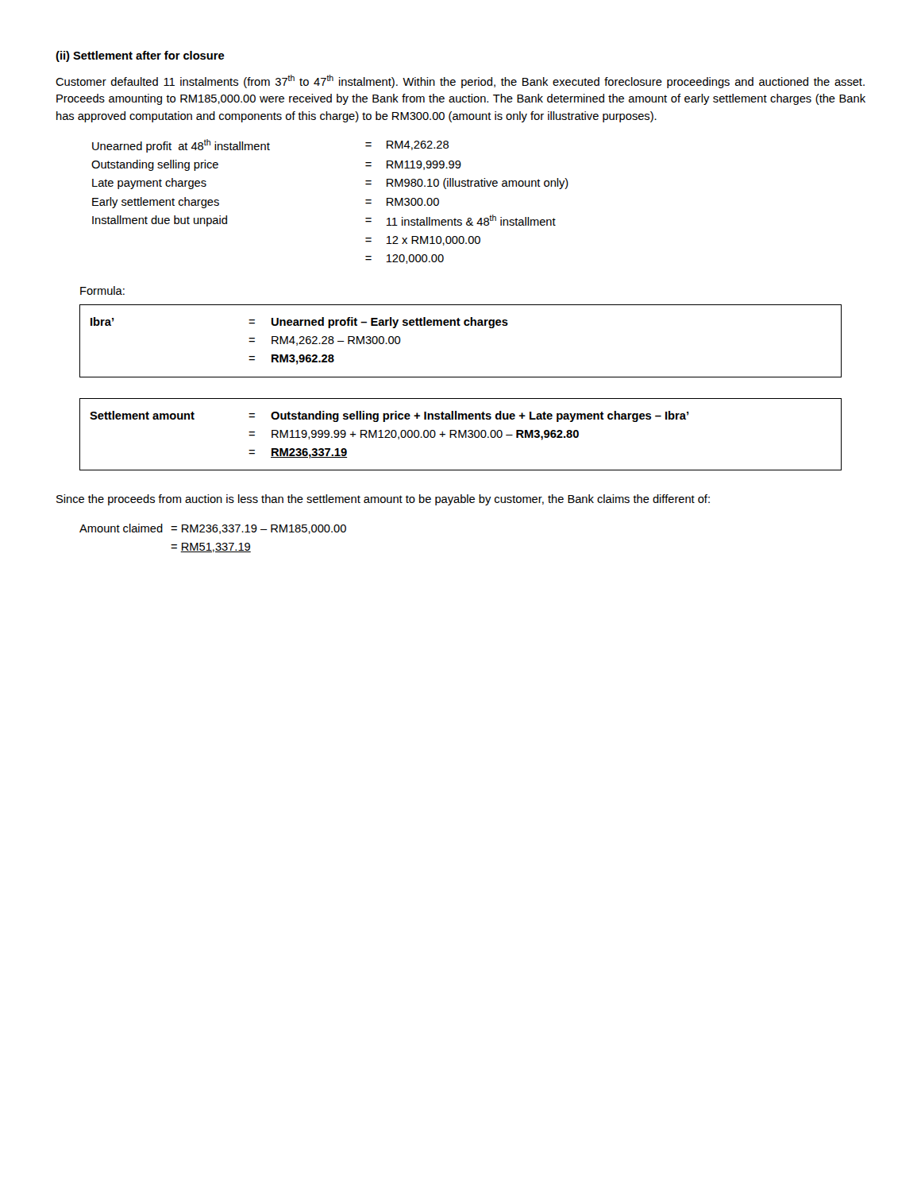(ii) Settlement after for closure
Customer defaulted 11 instalments (from 37th to 47th instalment). Within the period, the Bank executed foreclosure proceedings and auctioned the asset. Proceeds amounting to RM185,000.00 were received by the Bank from the auction. The Bank determined the amount of early settlement charges (the Bank has approved computation and components of this charge) to be RM300.00 (amount is only for illustrative purposes).
| Unearned profit at 48 th installment | = | RM4,262.28 |
| Outstanding selling price | = | RM119,999.99 |
| Late payment charges | = | RM980.10 (illustrative amount only) |
| Early settlement charges | = | RM300.00 |
| Installment due but unpaid | = | 11 installments & 48 th installment |
| | = | 12 x RM10,000.00 |
| | = | 120,000.00 |
Formula:
| Ibra’ | = | Unearned profit – Early settlement charges |
| | = | RM4,262.28 – RM300.00 |
| | = | RM3,962.28 |
| Settlement amount | = | Outstanding selling price + Installments due + Late payment charges – Ibra’ |
| | = | RM119,999.99 + RM120,000.00 + RM300.00 – RM3,962.80 |
| | = | RM236,337.19 |
Since the proceeds from auction is less than the settlement amount to be payable by customer, the Bank claims the different of:
| Amount claimed | = RM236,337.19 – RM185,000.00 |
| | = RM51,337.19 |